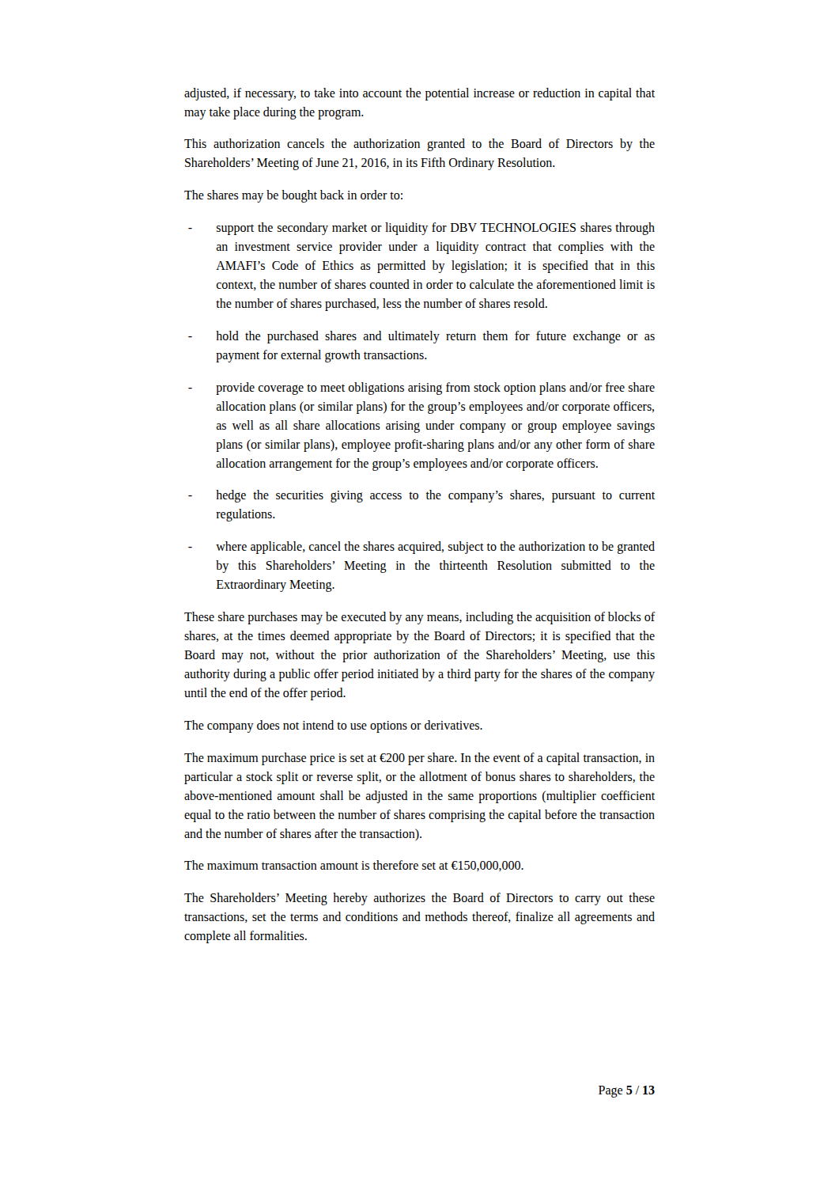adjusted, if necessary, to take into account the potential increase or reduction in capital that may take place during the program.
This authorization cancels the authorization granted to the Board of Directors by the Shareholders’ Meeting of June 21, 2016, in its Fifth Ordinary Resolution.
The shares may be bought back in order to:
support the secondary market or liquidity for DBV TECHNOLOGIES shares through an investment service provider under a liquidity contract that complies with the AMAFI’s Code of Ethics as permitted by legislation; it is specified that in this context, the number of shares counted in order to calculate the aforementioned limit is the number of shares purchased, less the number of shares resold.
hold the purchased shares and ultimately return them for future exchange or as payment for external growth transactions.
provide coverage to meet obligations arising from stock option plans and/or free share allocation plans (or similar plans) for the group’s employees and/or corporate officers, as well as all share allocations arising under company or group employee savings plans (or similar plans), employee profit-sharing plans and/or any other form of share allocation arrangement for the group’s employees and/or corporate officers.
hedge the securities giving access to the company’s shares, pursuant to current regulations.
where applicable, cancel the shares acquired, subject to the authorization to be granted by this Shareholders’ Meeting in the thirteenth Resolution submitted to the Extraordinary Meeting.
These share purchases may be executed by any means, including the acquisition of blocks of shares, at the times deemed appropriate by the Board of Directors; it is specified that the Board may not, without the prior authorization of the Shareholders’ Meeting, use this authority during a public offer period initiated by a third party for the shares of the company until the end of the offer period.
The company does not intend to use options or derivatives.
The maximum purchase price is set at €200 per share. In the event of a capital transaction, in particular a stock split or reverse split, or the allotment of bonus shares to shareholders, the above-mentioned amount shall be adjusted in the same proportions (multiplier coefficient equal to the ratio between the number of shares comprising the capital before the transaction and the number of shares after the transaction).
The maximum transaction amount is therefore set at €150,000,000.
The Shareholders’ Meeting hereby authorizes the Board of Directors to carry out these transactions, set the terms and conditions and methods thereof, finalize all agreements and complete all formalities.
Page 5 / 13